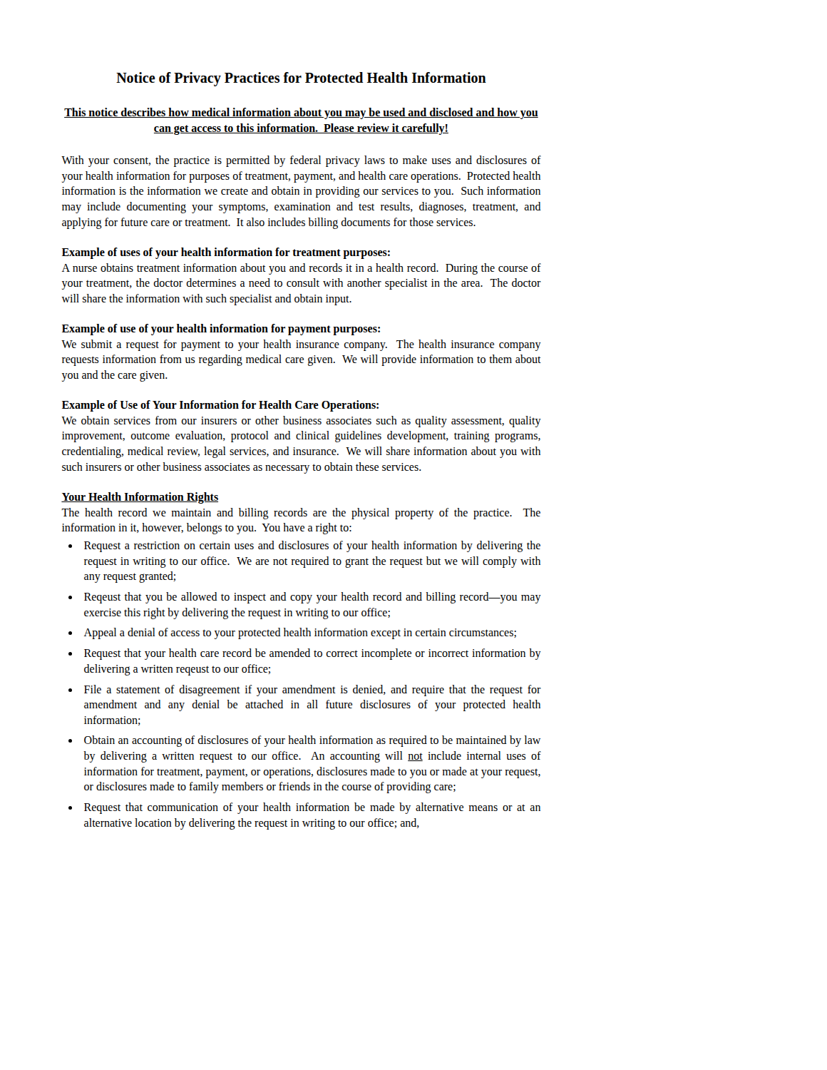Notice of Privacy Practices for Protected Health Information
This notice describes how medical information about you may be used and disclosed and how you can get access to this information. Please review it carefully!
With your consent, the practice is permitted by federal privacy laws to make uses and disclosures of your health information for purposes of treatment, payment, and health care operations. Protected health information is the information we create and obtain in providing our services to you. Such information may include documenting your symptoms, examination and test results, diagnoses, treatment, and applying for future care or treatment. It also includes billing documents for those services.
Example of uses of your health information for treatment purposes:
A nurse obtains treatment information about you and records it in a health record. During the course of your treatment, the doctor determines a need to consult with another specialist in the area. The doctor will share the information with such specialist and obtain input.
Example of use of your health information for payment purposes:
We submit a request for payment to your health insurance company. The health insurance company requests information from us regarding medical care given. We will provide information to them about you and the care given.
Example of Use of Your Information for Health Care Operations:
We obtain services from our insurers or other business associates such as quality assessment, quality improvement, outcome evaluation, protocol and clinical guidelines development, training programs, credentialing, medical review, legal services, and insurance. We will share information about you with such insurers or other business associates as necessary to obtain these services.
Your Health Information Rights
The health record we maintain and billing records are the physical property of the practice. The information in it, however, belongs to you. You have a right to:
Request a restriction on certain uses and disclosures of your health information by delivering the request in writing to our office. We are not required to grant the request but we will comply with any request granted;
Reqeust that you be allowed to inspect and copy your health record and billing record—you may exercise this right by delivering the request in writing to our office;
Appeal a denial of access to your protected health information except in certain circumstances;
Request that your health care record be amended to correct incomplete or incorrect information by delivering a written reqeust to our office;
File a statement of disagreement if your amendment is denied, and require that the request for amendment and any denial be attached in all future disclosures of your protected health information;
Obtain an accounting of disclosures of your health information as required to be maintained by law by delivering a written request to our office. An accounting will not include internal uses of information for treatment, payment, or operations, disclosures made to you or made at your request, or disclosures made to family members or friends in the course of providing care;
Request that communication of your health information be made by alternative means or at an alternative location by delivering the request in writing to our office; and,